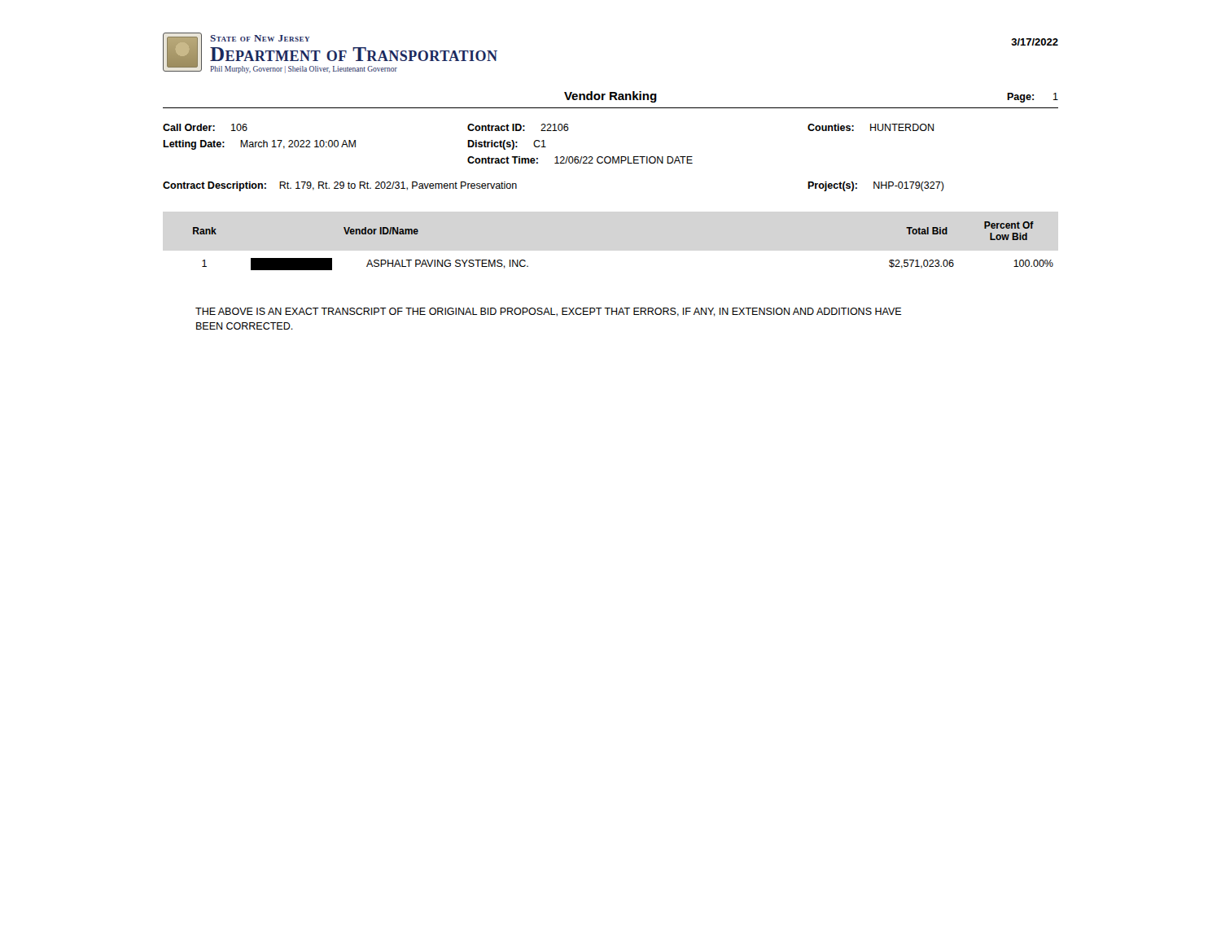State of New Jersey
Department of Transportation
Phil Murphy, Governor | Sheila Oliver, Lieutenant Governor
3/17/2022
Vendor Ranking
Page: 1
| Call Order: 106 | Contract ID: 22106 | Counties: HUNTERDON |
| Letting Date: March 17, 2022 10:00 AM | District(s): C1 | |
| | Contract Time: 12/06/22 COMPLETION DATE | |
| Contract Description: Rt. 179, Rt. 29 to Rt. 202/31, Pavement Preservation | Project(s): NHP-0179(327) |
| Rank | Vendor ID/Name | Total Bid | Percent Of Low Bid |
| --- | --- | --- | --- |
| 1 | | ASPHALT PAVING SYSTEMS, INC. | $2,571,023.06 | 100.00% |
THE ABOVE IS AN EXACT TRANSCRIPT OF THE ORIGINAL BID PROPOSAL, EXCEPT THAT ERRORS, IF ANY, IN EXTENSION AND ADDITIONS HAVE BEEN CORRECTED.